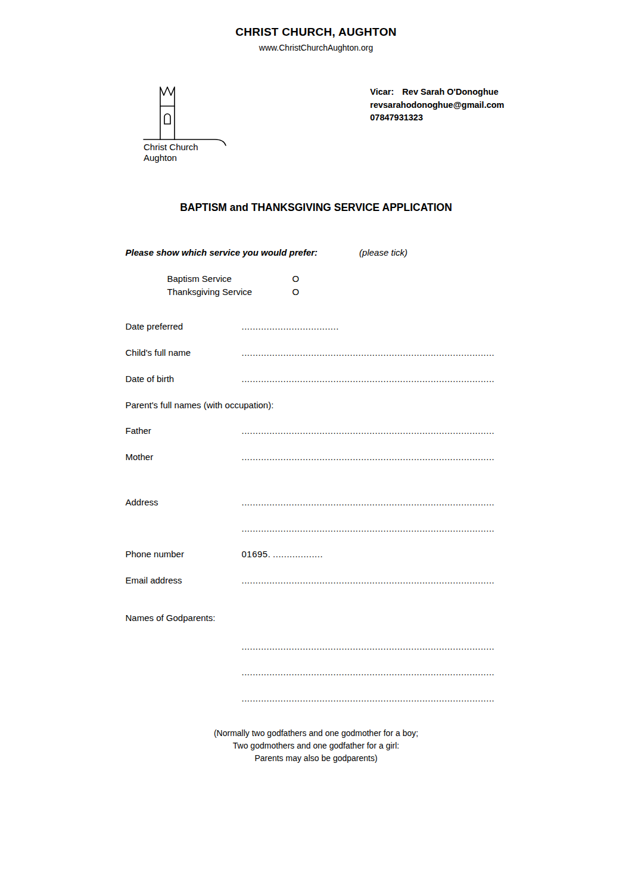CHRIST CHURCH, AUGHTON
www.ChristChurchAughton.org
Christ Church Aughton
Vicar: Rev Sarah O'Donoghue
revsarahodonoghue@gmail.com
07847931323
BAPTISM and THANKSGIVING SERVICE APPLICATION
Please show which service you would prefer:(please tick)
Baptism Service O
Thanksgiving Service O
| Date preferred | ................................... |
| Child's full name | ........................................................................................... |
| Date of birth | ........................................................................................... |
| Parent's full names (with occupation): |
| Father | ........................................................................................... |
| Mother | ........................................................................................... |
| Address | ........................................................................................... |
| | ........................................................................................... |
| Phone number | 01695. .................. |
| Email address | ........................................................................................... |
Names of Godparents:
...........................................................................................
...........................................................................................
...........................................................................................
(Normally two godfathers and one godmother for a boy;
Two godmothers and one godfather for a girl:
Parents may also be godparents)